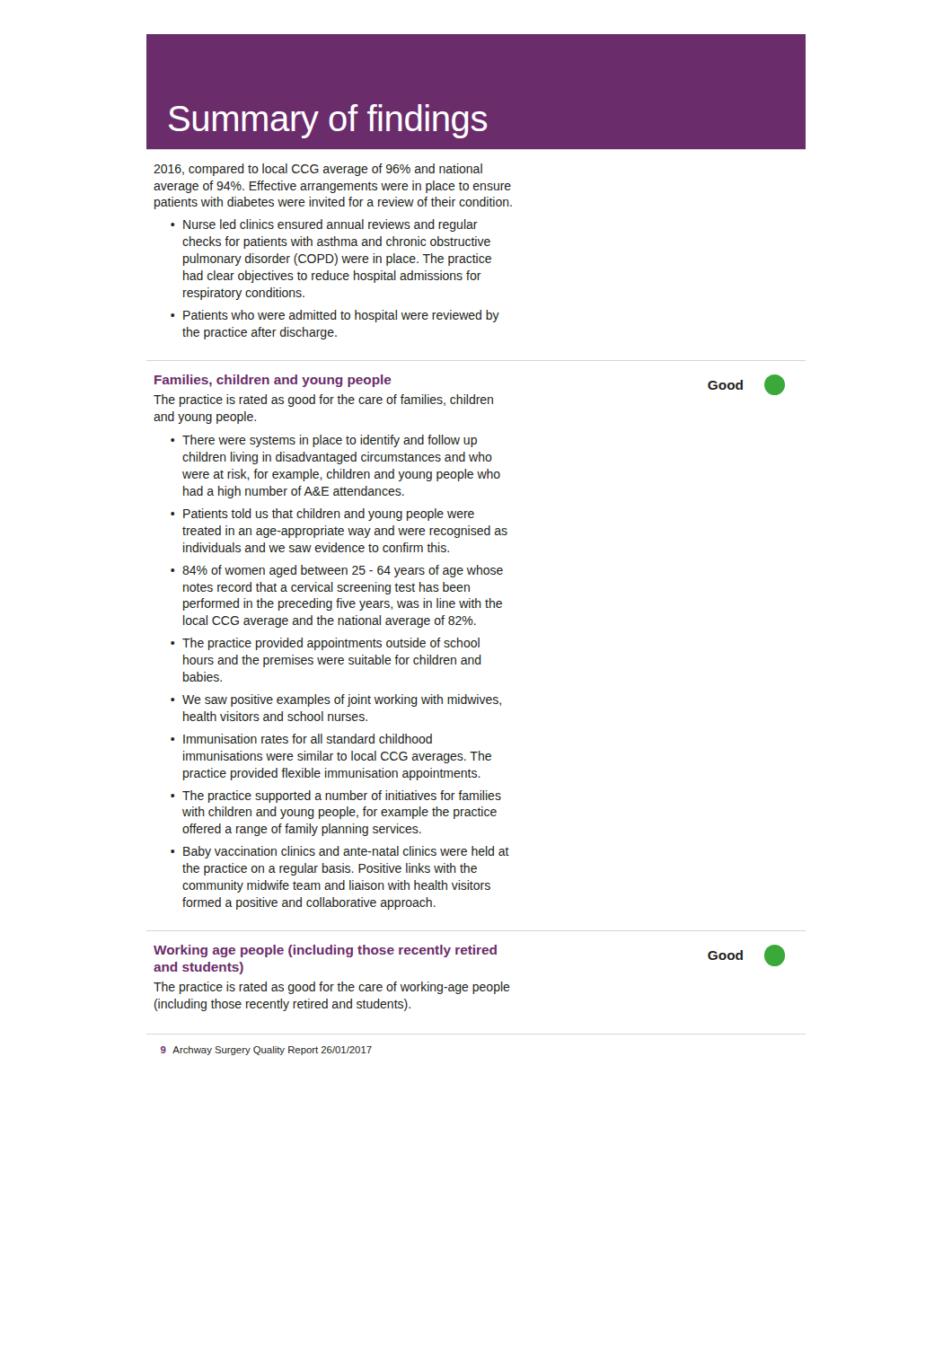Summary of findings
| 2016, compared to local CCG average of 96% and national average of 94%. Effective arrangements were in place to ensure patients with diabetes were invited for a review of their condition. Nurse led clinics ensured annual reviews and regular checks for patients with asthma and chronic obstructive pulmonary disorder (COPD) were in place. The practice had clear objectives to reduce hospital admissions for respiratory conditions. Patients who were admitted to hospital were reviewed by the practice after discharge. | |
| Families, children and young people The practice is rated as good for the care of families, children and young people. There were systems in place to identify and follow up children living in disadvantaged circumstances and who were at risk, for example, children and young people who had a high number of A&E attendances. Patients told us that children and young people were treated in an age-appropriate way and were recognised as individuals and we saw evidence to confirm this. 84% of women aged between 25 - 64 years of age whose notes record that a cervical screening test has been performed in the preceding five years, was in line with the local CCG average and the national average of 82%. The practice provided appointments outside of school hours and the premises were suitable for children and babies. We saw positive examples of joint working with midwives, health visitors and school nurses. Immunisation rates for all standard childhood immunisations were similar to local CCG averages. The practice provided flexible immunisation appointments. The practice supported a number of initiatives for families with children and young people, for example the practice offered a range of family planning services. Baby vaccination clinics and ante-natal clinics were held at the practice on a regular basis. Positive links with the community midwife team and liaison with health visitors formed a positive and collaborative approach. | Good |
| Working age people (including those recently retired and students) The practice is rated as good for the care of working-age people (including those recently retired and students). | Good |
9 Archway Surgery Quality Report 26/01/2017